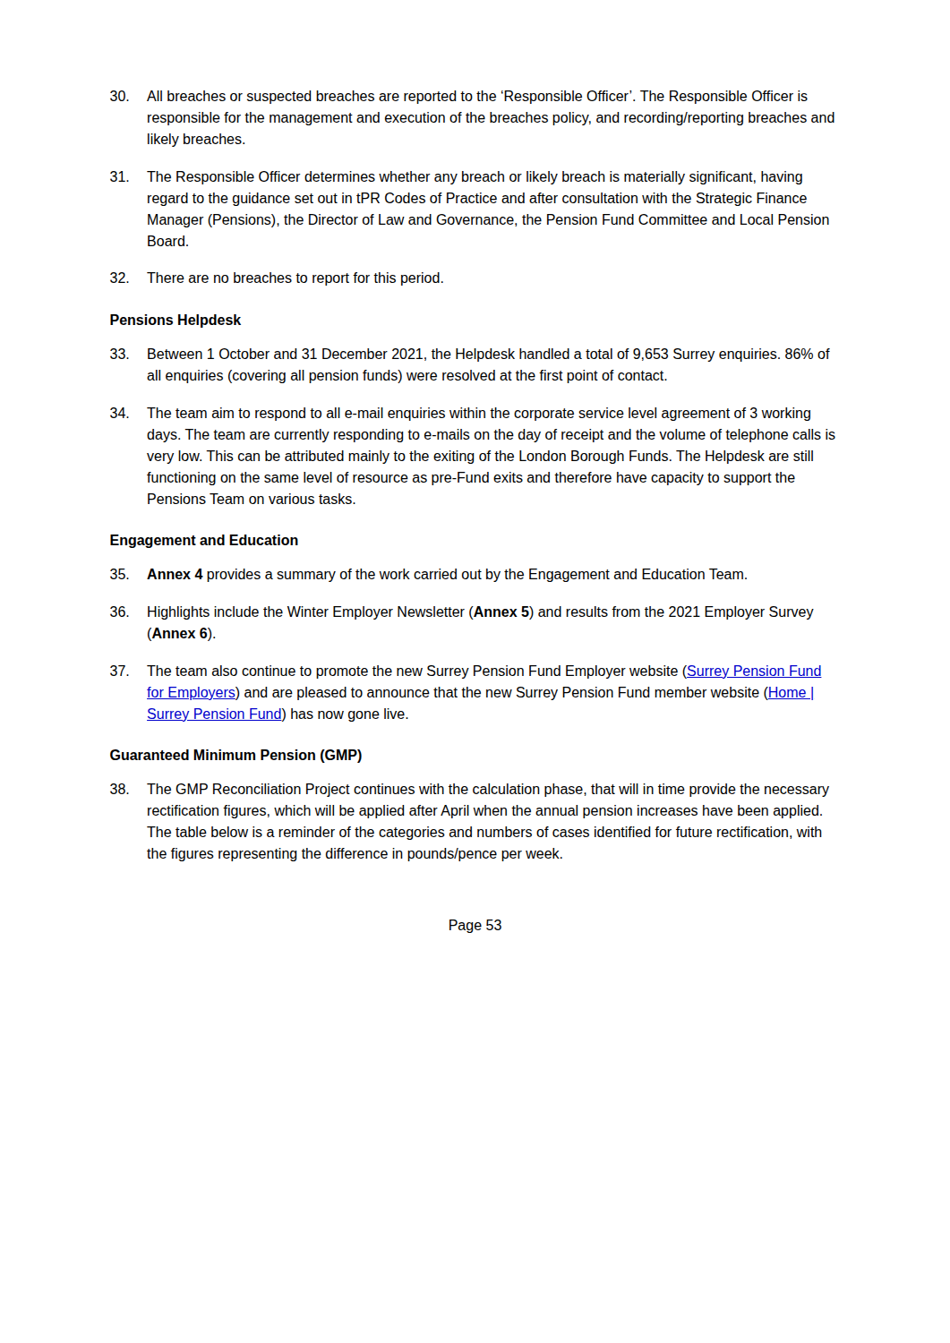30. All breaches or suspected breaches are reported to the ‘Responsible Officer’. The Responsible Officer is responsible for the management and execution of the breaches policy, and recording/reporting breaches and likely breaches.
31. The Responsible Officer determines whether any breach or likely breach is materially significant, having regard to the guidance set out in tPR Codes of Practice and after consultation with the Strategic Finance Manager (Pensions), the Director of Law and Governance, the Pension Fund Committee and Local Pension Board.
32. There are no breaches to report for this period.
Pensions Helpdesk
33. Between 1 October and 31 December 2021, the Helpdesk handled a total of 9,653 Surrey enquiries. 86% of all enquiries (covering all pension funds) were resolved at the first point of contact.
34. The team aim to respond to all e-mail enquiries within the corporate service level agreement of 3 working days. The team are currently responding to e-mails on the day of receipt and the volume of telephone calls is very low. This can be attributed mainly to the exiting of the London Borough Funds. The Helpdesk are still functioning on the same level of resource as pre-Fund exits and therefore have capacity to support the Pensions Team on various tasks.
Engagement and Education
35. Annex 4 provides a summary of the work carried out by the Engagement and Education Team.
36. Highlights include the Winter Employer Newsletter (Annex 5) and results from the 2021 Employer Survey (Annex 6).
37. The team also continue to promote the new Surrey Pension Fund Employer website (Surrey Pension Fund for Employers) and are pleased to announce that the new Surrey Pension Fund member website (Home | Surrey Pension Fund) has now gone live.
Guaranteed Minimum Pension (GMP)
38. The GMP Reconciliation Project continues with the calculation phase, that will in time provide the necessary rectification figures, which will be applied after April when the annual pension increases have been applied. The table below is a reminder of the categories and numbers of cases identified for future rectification, with the figures representing the difference in pounds/pence per week.
Page 53